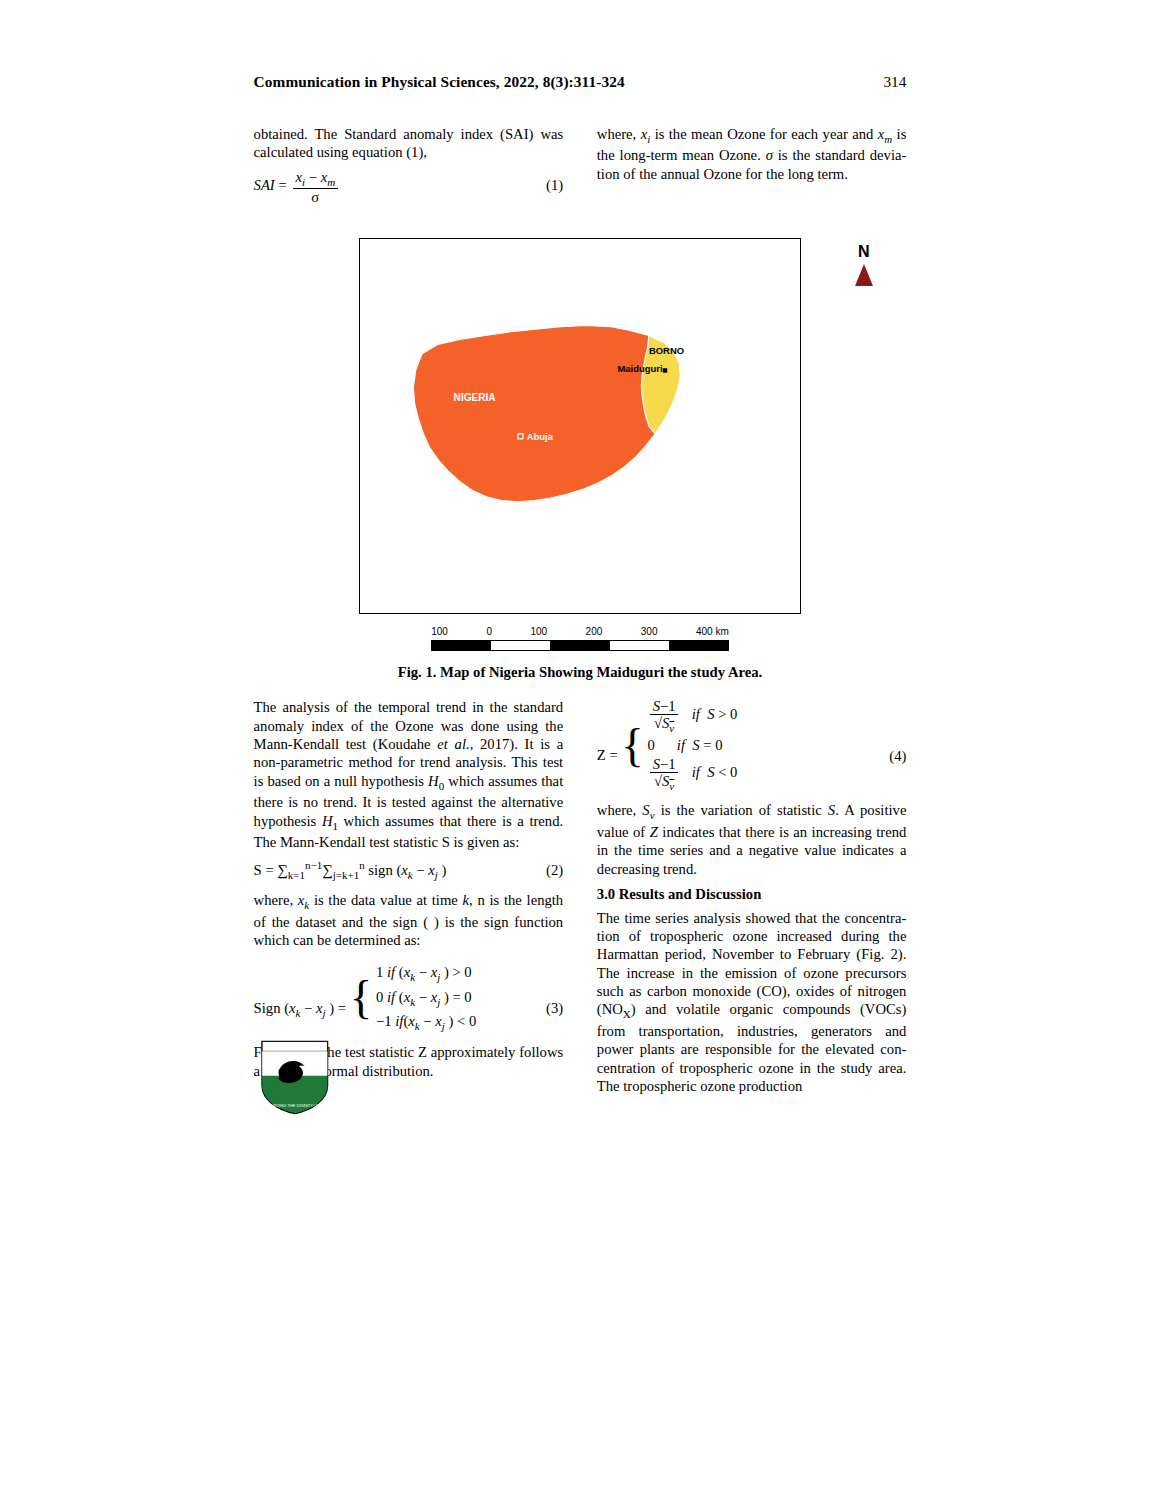Communication in Physical Sciences, 2022, 8(3):311-324
314
obtained. The Standard anomaly index (SAI) was calculated using equation (1),
SAI = xi − xm σ
(1)
where, xi is the mean Ozone for each year and xm is the long-term mean Ozone. σ is the standard deviation of the annual Ozone for the long term.
N
Maiduguri BORNO NIGERIA Abuja
1000100200300400 km
Fig. 1. Map of Nigeria Showing Maiduguri the study Area.
The analysis of the temporal trend in the standard anomaly index of the Ozone was done using the Mann-Kendall test (Koudahe et al., 2017). It is a non-parametric method for trend analysis. This test is based on a null hypothesis H 0 which assumes that there is no trend. It is tested against the alternative hypothesis H 1 which assumes that there is a trend. The Mann-Kendall test statistic S is given as:
S = ∑k=1 n−1∑j=k+1 n sign (xk − xj )
(2)
where, xk is the data value at time k, n is the length of the dataset and the sign ( ) is the sign function which can be determined as:
Sign (xk − xj ) = {
1 if (xk − xj ) > 0
0 if (xk − xj ) = 0
−1 if(xk − xj ) < 0
(3)
For n > 10, the test statistic Z approximately follows a standard normal distribution.
Z = {
S−1 √Sv if S > 0
0 if S = 0
S−1 √Sv if S < 0
(4)
where, Sv is the variation of statistic S. A positive value of Z indicates that there is an increasing trend in the time series and a negative value indicates a decreasing trend.
3.0 Results and Discussion
The time series analysis showed that the concentration of tropospheric ozone increased during the Harmattan period, November to February (Fig. 2). The increase in the emission of ozone precursors such as carbon monoxide (CO), oxides of nitrogen (NOX) and volatile organic compounds (VOCs) from transportation, industries, generators and power plants are responsible for the elevated concentration of tropospheric ozone in the study area. The tropospheric ozone production
PRESERVING THE DIGNITY OF MAN